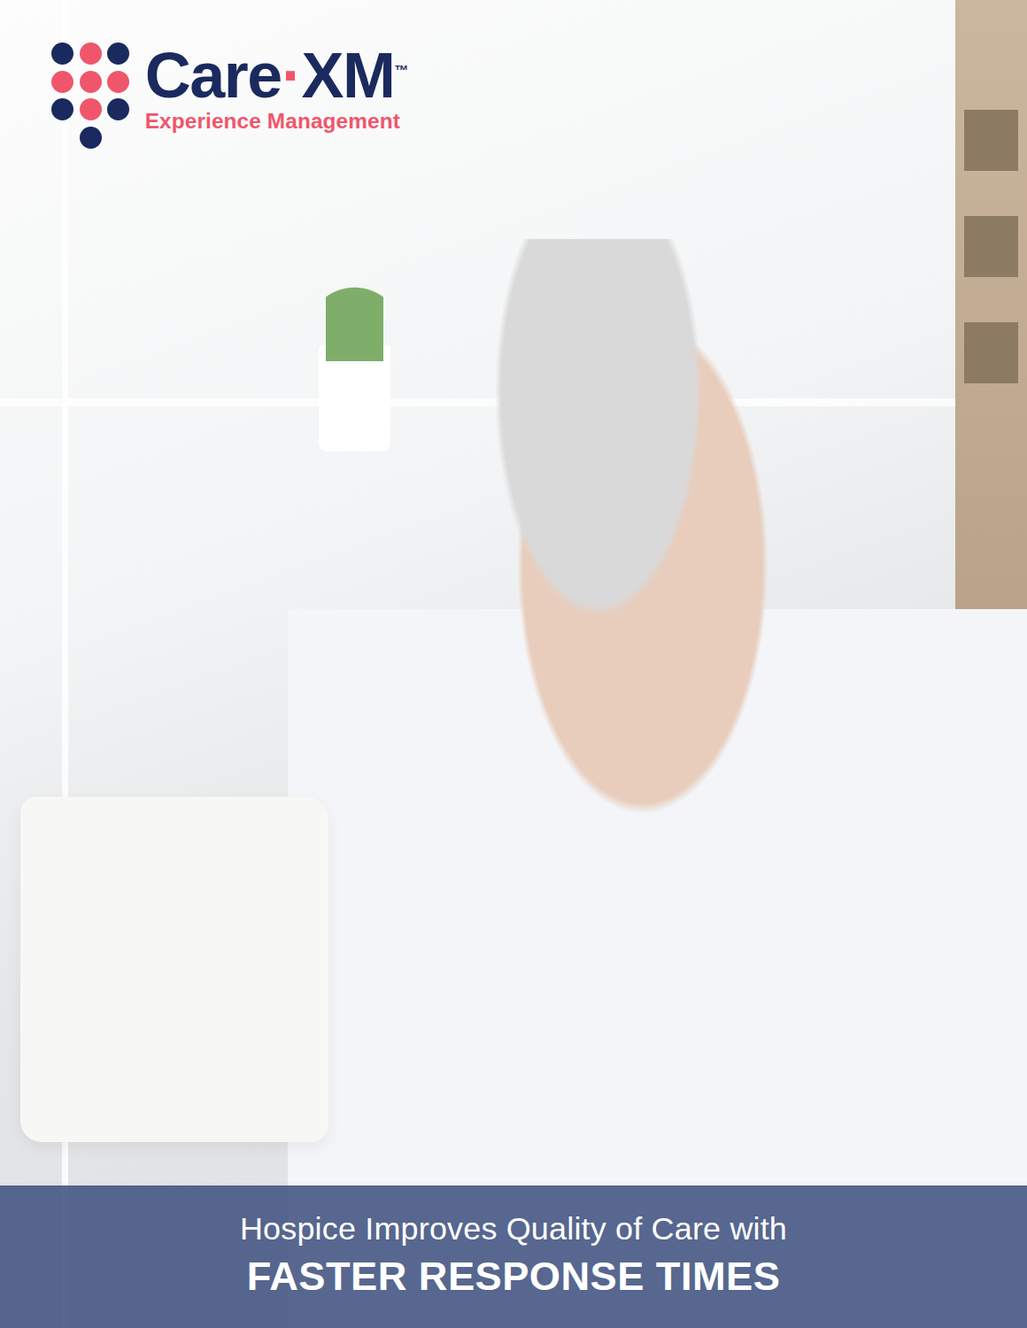Care·XM™
Experience Management
Hospice Improves Quality of Care with
Faster Response Times